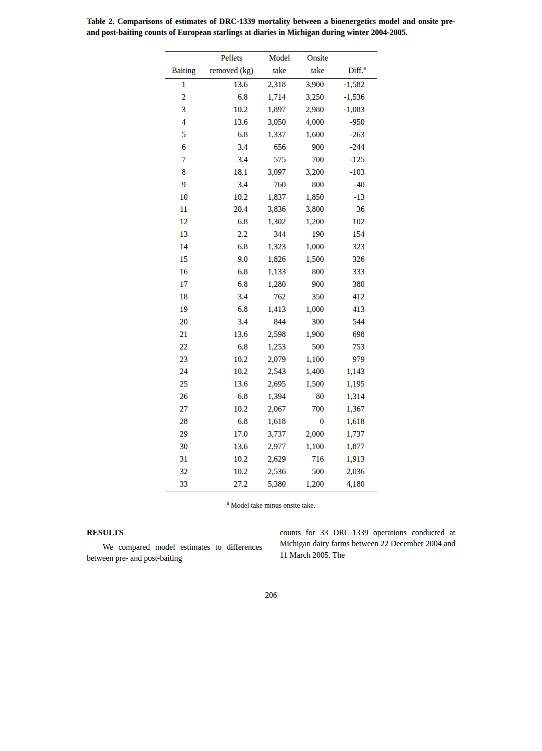Table 2. Comparisons of estimates of DRC-1339 mortality between a bioenergetics model and onsite pre- and post-baiting counts of European starlings at diaries in Michigan during winter 2004-2005.
| | Pellets | Model | Onsite | |
| --- | --- | --- | --- | --- |
| Baiting | removed (kg) | take | take | Diff. a |
| 1 | 13.6 | 2,318 | 3,900 | -1,582 |
| 2 | 6.8 | 1,714 | 3,250 | -1,536 |
| 3 | 10.2 | 1,897 | 2,980 | -1,083 |
| 4 | 13.6 | 3,050 | 4,000 | -950 |
| 5 | 6.8 | 1,337 | 1,600 | -263 |
| 6 | 3.4 | 656 | 900 | -244 |
| 7 | 3.4 | 575 | 700 | -125 |
| 8 | 18.1 | 3,097 | 3,200 | -103 |
| 9 | 3.4 | 760 | 800 | -40 |
| 10 | 10.2 | 1,837 | 1,850 | -13 |
| 11 | 20.4 | 3,836 | 3,800 | 36 |
| 12 | 6.8 | 1,302 | 1,200 | 102 |
| 13 | 2.2 | 344 | 190 | 154 |
| 14 | 6.8 | 1,323 | 1,000 | 323 |
| 15 | 9.0 | 1,826 | 1,500 | 326 |
| 16 | 6.8 | 1,133 | 800 | 333 |
| 17 | 6.8 | 1,280 | 900 | 380 |
| 18 | 3.4 | 762 | 350 | 412 |
| 19 | 6.8 | 1,413 | 1,000 | 413 |
| 20 | 3.4 | 844 | 300 | 544 |
| 21 | 13.6 | 2,598 | 1,900 | 698 |
| 22 | 6.8 | 1,253 | 500 | 753 |
| 23 | 10.2 | 2,079 | 1,100 | 979 |
| 24 | 10.2 | 2,543 | 1,400 | 1,143 |
| 25 | 13.6 | 2,695 | 1,500 | 1,195 |
| 26 | 6.8 | 1,394 | 80 | 1,314 |
| 27 | 10.2 | 2,067 | 700 | 1,367 |
| 28 | 6.8 | 1,618 | 0 | 1,618 |
| 29 | 17.0 | 3,737 | 2,000 | 1,737 |
| 30 | 13.6 | 2,977 | 1,100 | 1,877 |
| 31 | 10.2 | 2,629 | 716 | 1,913 |
| 32 | 10.2 | 2,536 | 500 | 2,036 |
| 33 | 27.2 | 5,380 | 1,200 | 4,180 |
a Model take minus onsite take.
RESULTS
We compared model estimates to differences between pre- and post-baiting
counts for 33 DRC-1339 operations conducted at Michigan dairy farms between 22 December 2004 and 11 March 2005. The
206